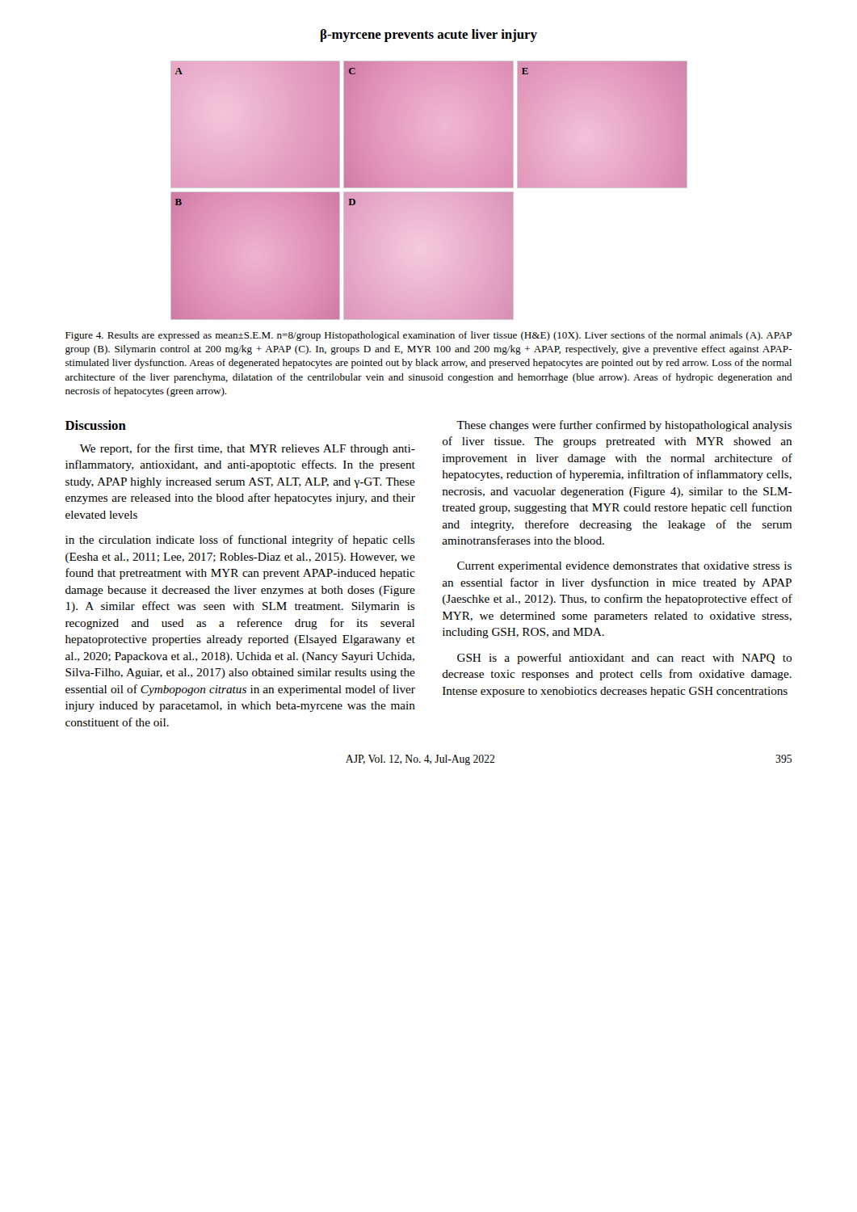β-myrcene prevents acute liver injury
A
C
E
B
D
Figure 4. Results are expressed as mean±S.E.M. n=8/group Histopathological examination of liver tissue (H&E) (10X). Liver sections of the normal animals (A). APAP group (B). Silymarin control at 200 mg/kg + APAP (C). In, groups D and E, MYR 100 and 200 mg/kg + APAP, respectively, give a preventive effect against APAP-stimulated liver dysfunction. Areas of degenerated hepatocytes are pointed out by black arrow, and preserved hepatocytes are pointed out by red arrow. Loss of the normal architecture of the liver parenchyma, dilatation of the centrilobular vein and sinusoid congestion and hemorrhage (blue arrow). Areas of hydropic degeneration and necrosis of hepatocytes (green arrow).
Discussion
We report, for the first time, that MYR relieves ALF through anti-inflammatory, antioxidant, and anti-apoptotic effects. In the present study, APAP highly increased serum AST, ALT, ALP, and γ-GT. These enzymes are released into the blood after hepatocytes injury, and their elevated levels
in the circulation indicate loss of functional integrity of hepatic cells (Eesha et al., 2011; Lee, 2017; Robles-Diaz et al., 2015). However, we found that pretreatment with MYR can prevent APAP-induced hepatic damage because it decreased the liver enzymes at both doses (Figure 1). A similar effect was seen with SLM treatment. Silymarin is recognized and used as a reference drug for its several hepatoprotective properties already reported (Elsayed Elgarawany et al., 2020; Papackova et al., 2018). Uchida et al. (Nancy Sayuri Uchida, Silva-Filho, Aguiar, et al., 2017) also obtained similar results using the essential oil of Cymbopogon citratus in an experimental model of liver injury induced by paracetamol, in which beta-myrcene was the main constituent of the oil.
These changes were further confirmed by histopathological analysis of liver tissue. The groups pretreated with MYR showed an improvement in liver damage with the normal architecture of hepatocytes, reduction of hyperemia, infiltration of inflammatory cells, necrosis, and vacuolar degeneration (Figure 4), similar to the SLM-treated group, suggesting that MYR could restore hepatic cell function and integrity, therefore decreasing the leakage of the serum aminotransferases into the blood.
Current experimental evidence demonstrates that oxidative stress is an essential factor in liver dysfunction in mice treated by APAP (Jaeschke et al., 2012). Thus, to confirm the hepatoprotective effect of MYR, we determined some parameters related to oxidative stress, including GSH, ROS, and MDA.
GSH is a powerful antioxidant and can react with NAPQ to decrease toxic responses and protect cells from oxidative damage. Intense exposure to xenobiotics decreases hepatic GSH concentrations
AJP, Vol. 12, No. 4, Jul-Aug 2022
395